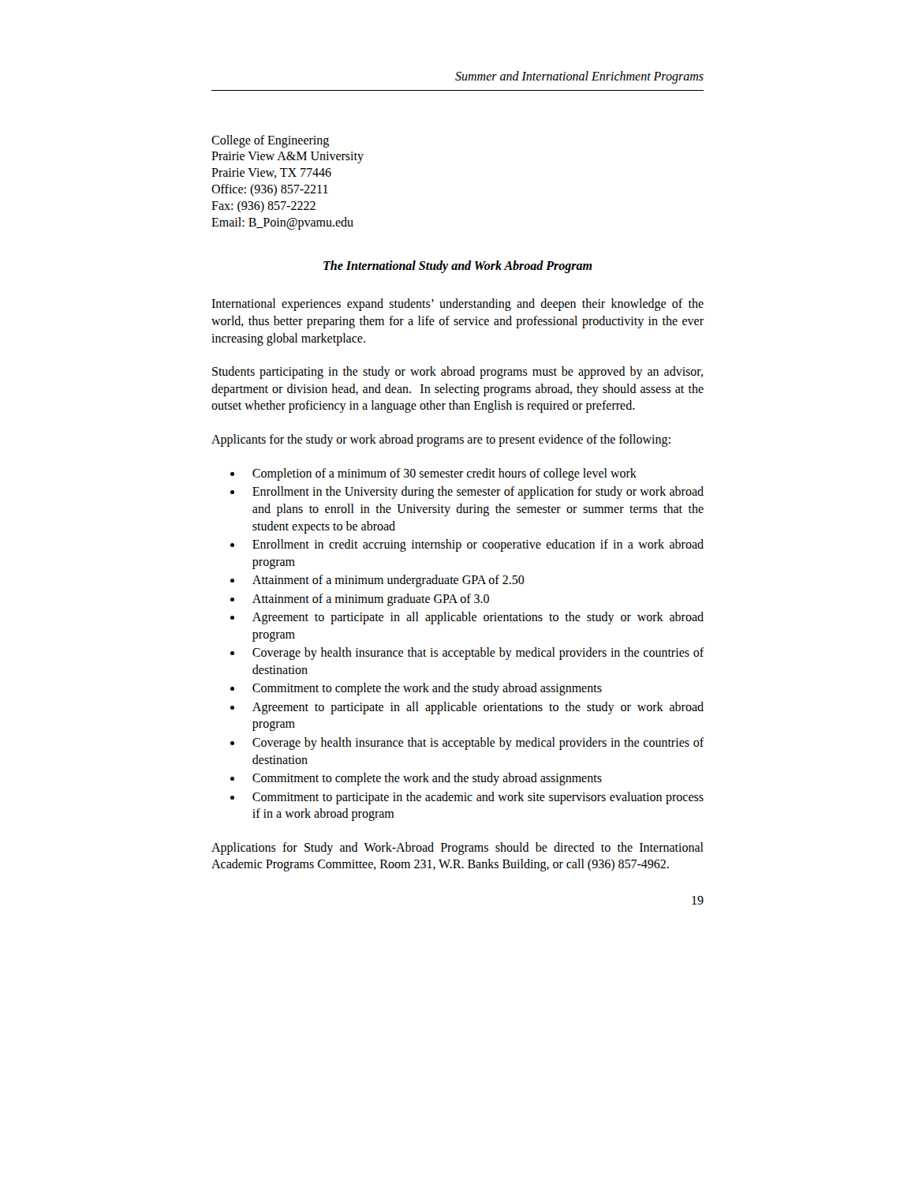Summer and International Enrichment Programs
College of Engineering
Prairie View A&M University
Prairie View, TX 77446
Office: (936) 857-2211
Fax: (936) 857-2222
Email: B_Poin@pvamu.edu
The International Study and Work Abroad Program
International experiences expand students’ understanding and deepen their knowledge of the world, thus better preparing them for a life of service and professional productivity in the ever increasing global marketplace.
Students participating in the study or work abroad programs must be approved by an advisor, department or division head, and dean. In selecting programs abroad, they should assess at the outset whether proficiency in a language other than English is required or preferred.
Applicants for the study or work abroad programs are to present evidence of the following:
Completion of a minimum of 30 semester credit hours of college level work
Enrollment in the University during the semester of application for study or work abroad and plans to enroll in the University during the semester or summer terms that the student expects to be abroad
Enrollment in credit accruing internship or cooperative education if in a work abroad program
Attainment of a minimum undergraduate GPA of 2.50
Attainment of a minimum graduate GPA of 3.0
Agreement to participate in all applicable orientations to the study or work abroad program
Coverage by health insurance that is acceptable by medical providers in the countries of destination
Commitment to complete the work and the study abroad assignments
Agreement to participate in all applicable orientations to the study or work abroad program
Coverage by health insurance that is acceptable by medical providers in the countries of destination
Commitment to complete the work and the study abroad assignments
Commitment to participate in the academic and work site supervisors evaluation process if in a work abroad program
Applications for Study and Work-Abroad Programs should be directed to the International Academic Programs Committee, Room 231, W.R. Banks Building, or call (936) 857-4962.
19